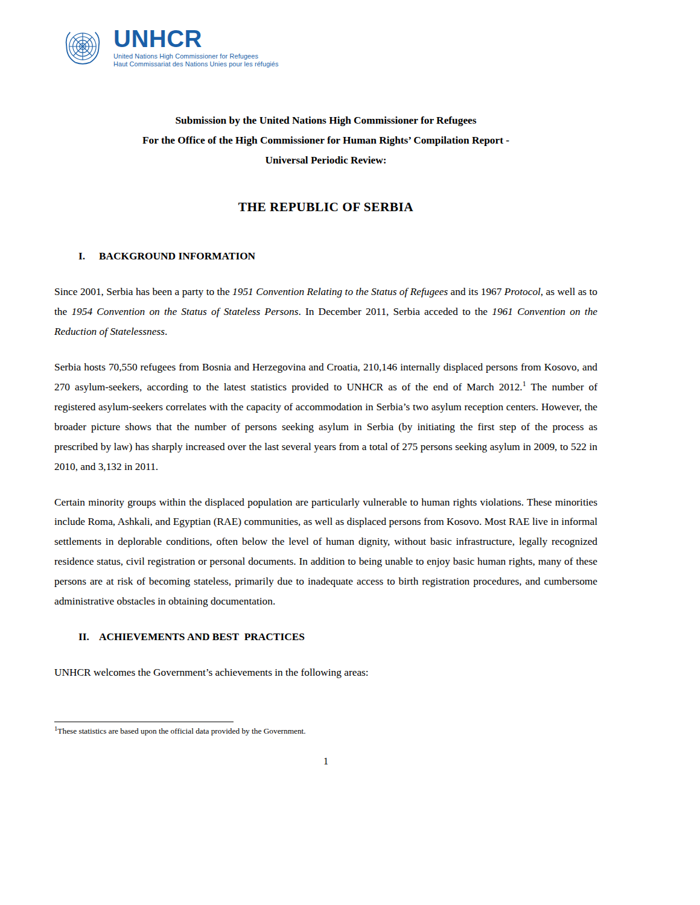UNHCR
United Nations High Commissioner for Refugees
Haut Commissariat des Nations Unies pour les réfugiés
Submission by the United Nations High Commissioner for Refugees For the Office of the High Commissioner for Human Rights’ Compilation Report - Universal Periodic Review:
THE REPUBLIC OF SERBIA
I. BACKGROUND INFORMATION
Since 2001, Serbia has been a party to the 1951 Convention Relating to the Status of Refugees and its 1967 Protocol, as well as to the 1954 Convention on the Status of Stateless Persons. In December 2011, Serbia acceded to the 1961 Convention on the Reduction of Statelessness.
Serbia hosts 70,550 refugees from Bosnia and Herzegovina and Croatia, 210,146 internally displaced persons from Kosovo, and 270 asylum-seekers, according to the latest statistics provided to UNHCR as of the end of March 2012.1 The number of registered asylum-seekers correlates with the capacity of accommodation in Serbia’s two asylum reception centers. However, the broader picture shows that the number of persons seeking asylum in Serbia (by initiating the first step of the process as prescribed by law) has sharply increased over the last several years from a total of 275 persons seeking asylum in 2009, to 522 in 2010, and 3,132 in 2011.
Certain minority groups within the displaced population are particularly vulnerable to human rights violations. These minorities include Roma, Ashkali, and Egyptian (RAE) communities, as well as displaced persons from Kosovo. Most RAE live in informal settlements in deplorable conditions, often below the level of human dignity, without basic infrastructure, legally recognized residence status, civil registration or personal documents. In addition to being unable to enjoy basic human rights, many of these persons are at risk of becoming stateless, primarily due to inadequate access to birth registration procedures, and cumbersome administrative obstacles in obtaining documentation.
II. ACHIEVEMENTS AND BEST PRACTICES
UNHCR welcomes the Government’s achievements in the following areas:
1These statistics are based upon the official data provided by the Government.
1